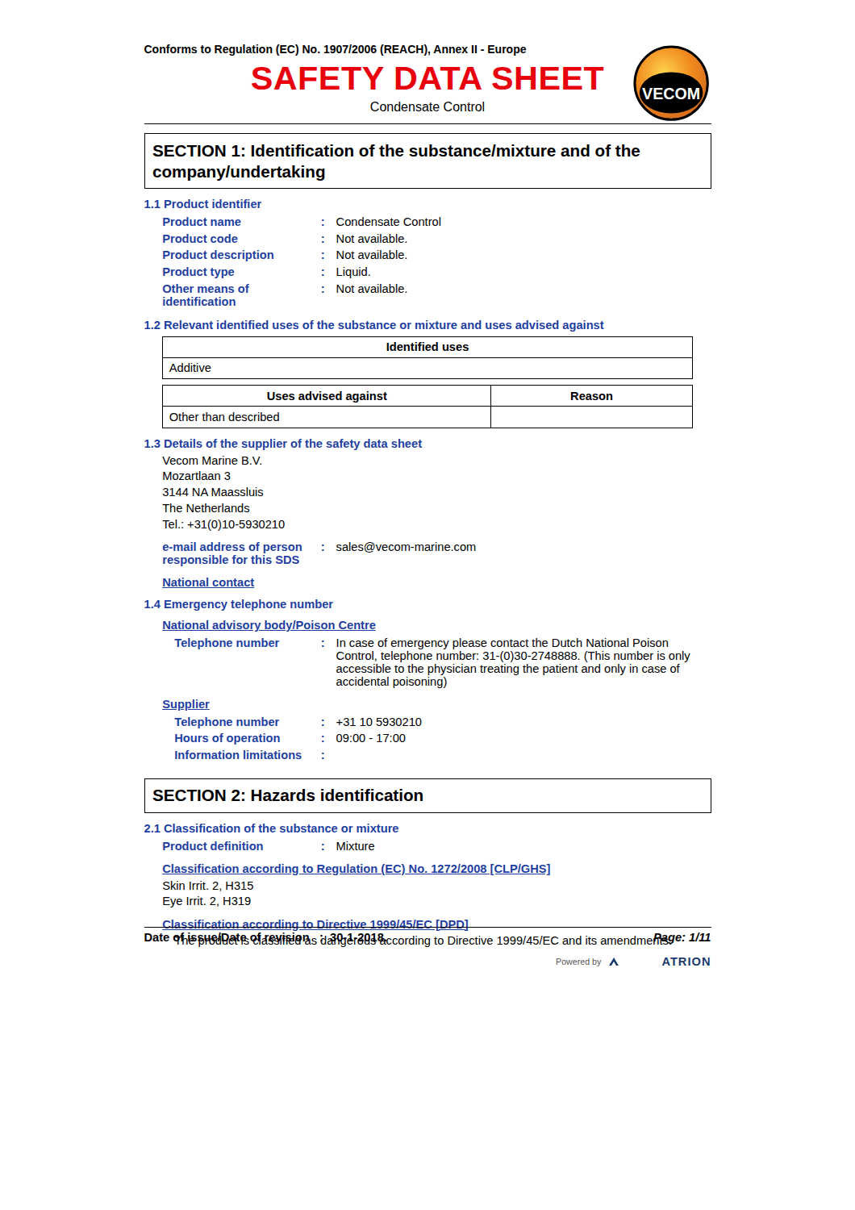Conforms to Regulation (EC) No. 1907/2006 (REACH), Annex II - Europe
VECOM
SAFETY DATA SHEET
Condensate Control
SECTION 1: Identification of the substance/mixture and of the company/undertaking
1.1 Product identifier
| Product name | : | Condensate Control |
| Product code | : | Not available. |
| Product description | : | Not available. |
| Product type | : | Liquid. |
| Other means of identification | : | Not available. |
1.2 Relevant identified uses of the substance or mixture and uses advised against
| Identified uses |
| --- |
| Additive |
| Uses advised against | Reason |
| --- | --- |
| Other than described | |
1.3 Details of the supplier of the safety data sheet
Vecom Marine B.V.
Mozartlaan 3
3144 NA Maassluis
The Netherlands
Tel.: +31(0)10-5930210
| e-mail address of person responsible for this SDS | : | sales@vecom-marine.com |
National contact
1.4 Emergency telephone number
National advisory body/Poison Centre
| Telephone number | : | In case of emergency please contact the Dutch National Poison Control, telephone number: 31-(0)30-2748888. (This number is only accessible to the physician treating the patient and only in case of accidental poisoning) |
Supplier
| Telephone number | : | +31 10 5930210 |
| Hours of operation | : | 09:00 - 17:00 |
| Information limitations | : | |
SECTION 2: Hazards identification
2.1 Classification of the substance or mixture
| Product definition | : | Mixture |
Classification according to Regulation (EC) No. 1272/2008 [CLP/GHS]
Skin Irrit. 2, H315
Eye Irrit. 2, H319
Classification according to Directive 1999/45/EC [DPD]
The product is classified as dangerous according to Directive 1999/45/EC and its amendments.
Date of issue/Date of revision : 30-1-2018.
Page: 1/11
Powered by ATRION